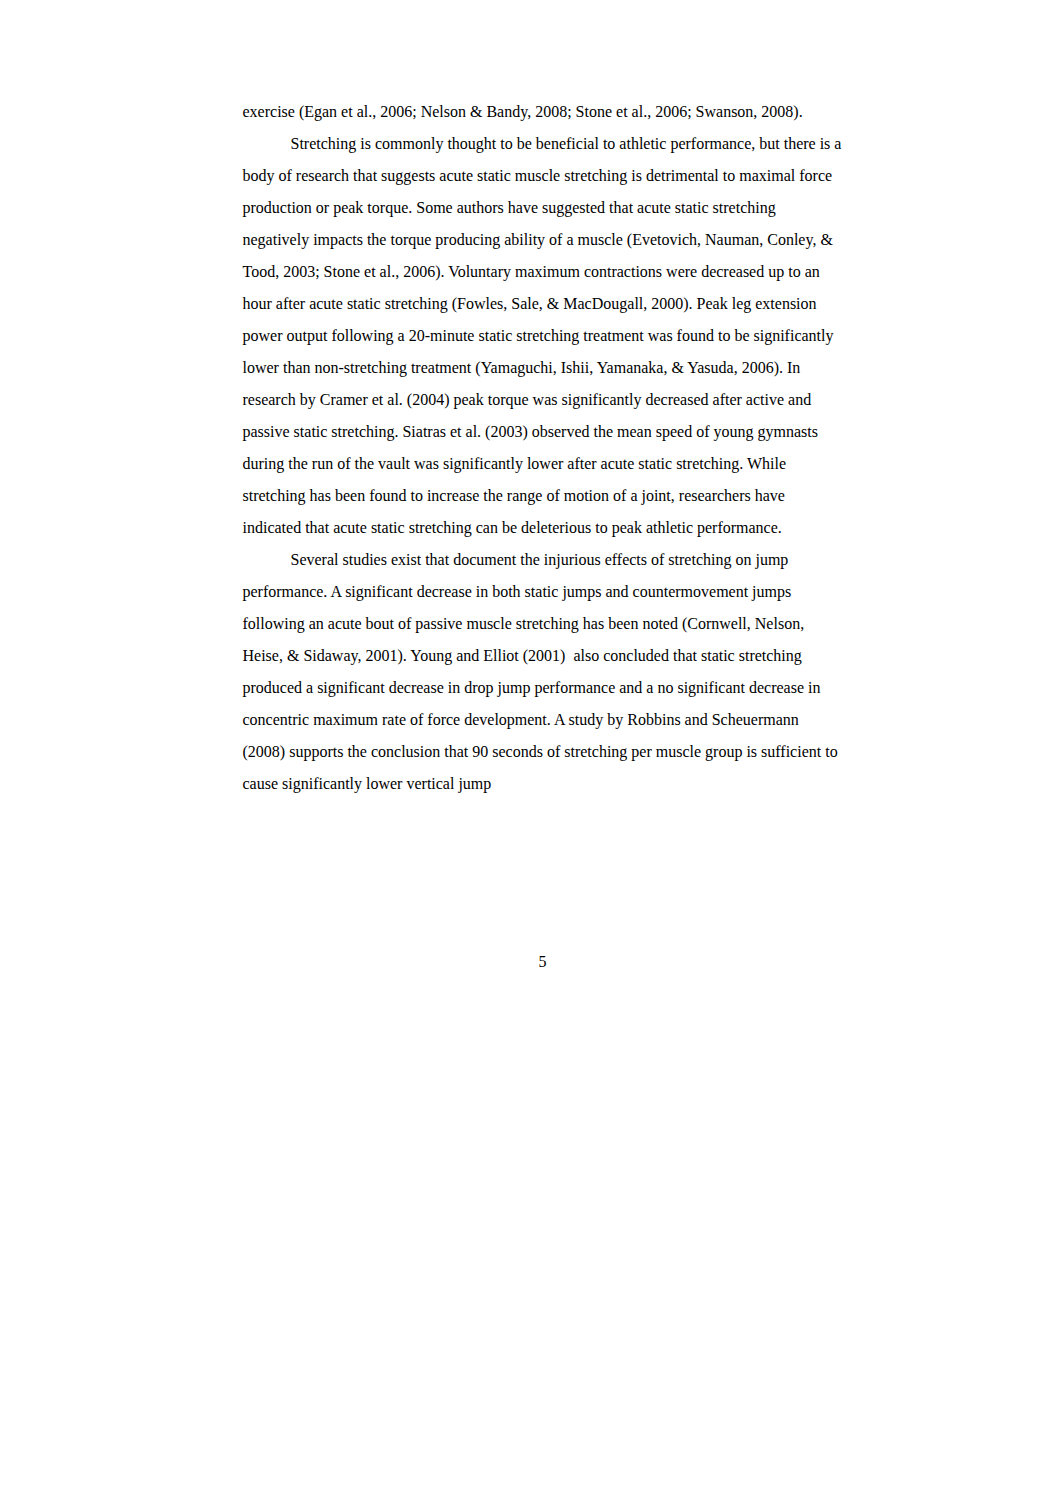exercise (Egan et al., 2006; Nelson & Bandy, 2008; Stone et al., 2006; Swanson, 2008).
Stretching is commonly thought to be beneficial to athletic performance, but there is a body of research that suggests acute static muscle stretching is detrimental to maximal force production or peak torque. Some authors have suggested that acute static stretching negatively impacts the torque producing ability of a muscle (Evetovich, Nauman, Conley, & Tood, 2003; Stone et al., 2006). Voluntary maximum contractions were decreased up to an hour after acute static stretching (Fowles, Sale, & MacDougall, 2000). Peak leg extension power output following a 20-minute static stretching treatment was found to be significantly lower than non-stretching treatment (Yamaguchi, Ishii, Yamanaka, & Yasuda, 2006). In research by Cramer et al. (2004) peak torque was significantly decreased after active and passive static stretching. Siatras et al. (2003) observed the mean speed of young gymnasts during the run of the vault was significantly lower after acute static stretching. While stretching has been found to increase the range of motion of a joint, researchers have indicated that acute static stretching can be deleterious to peak athletic performance.
Several studies exist that document the injurious effects of stretching on jump performance. A significant decrease in both static jumps and countermovement jumps following an acute bout of passive muscle stretching has been noted (Cornwell, Nelson, Heise, & Sidaway, 2001). Young and Elliot (2001) also concluded that static stretching produced a significant decrease in drop jump performance and a no significant decrease in concentric maximum rate of force development. A study by Robbins and Scheuermann (2008) supports the conclusion that 90 seconds of stretching per muscle group is sufficient to cause significantly lower vertical jump
5